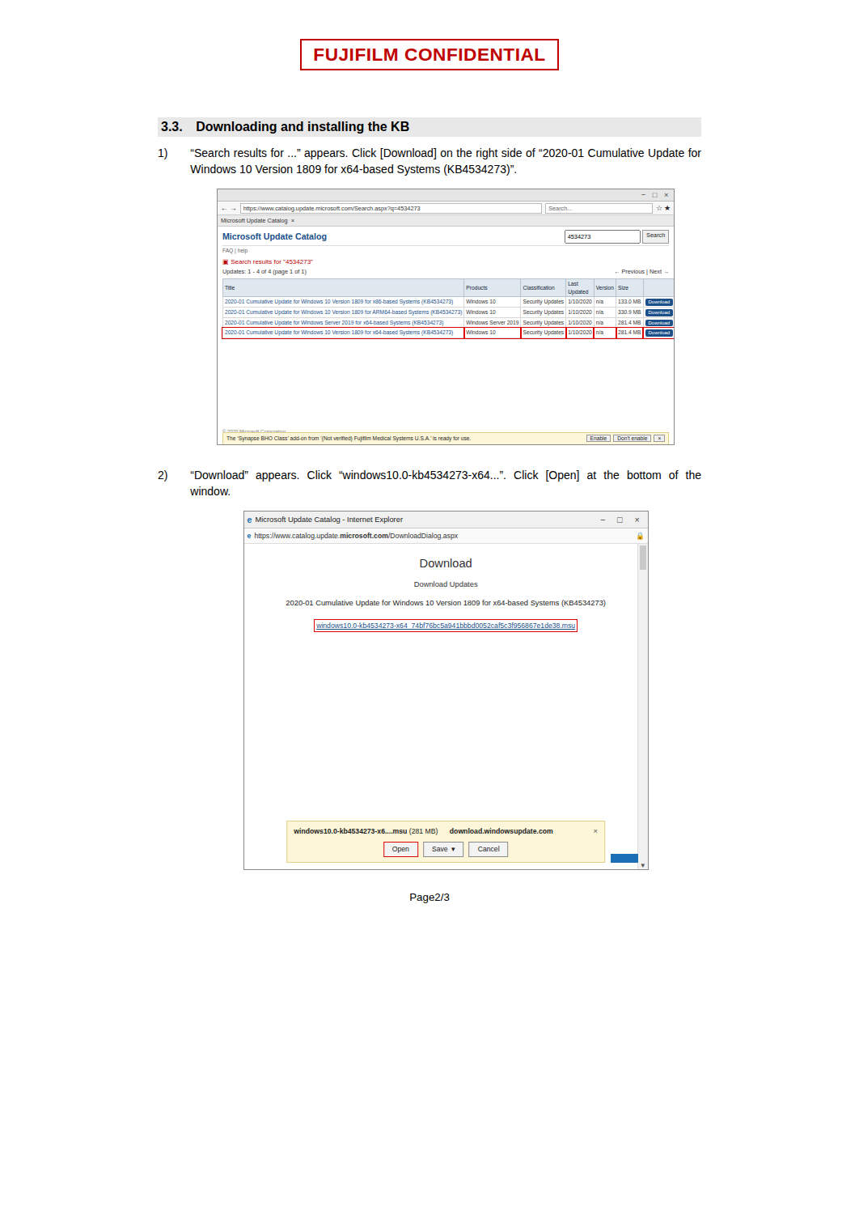FUJIFILM CONFIDENTIAL
3.3. Downloading and installing the KB
1) “Search results for ...” appears. Click [Download] on the right side of “2020-01 Cumulative Update for Windows 10 Version 1809 for x64-based Systems (KB4534273)”.
− □ ×
← → https://www.catalog.update.microsoft.com/Search.aspx?q=4534273 Search... ☆ ★
Microsoft Update Catalog ×
Microsoft Update Catalog
Search
FAQ | help
▣ Search results for "4534273"
Updates: 1 - 4 of 4 (page 1 of 1) ← Previous | Next →
| Title | Products | Classification | Last Updated | Version | Size | |
| --- | --- | --- | --- | --- | --- | --- |
| 2020-01 Cumulative Update for Windows 10 Version 1809 for x86-based Systems (KB4534273) | Windows 10 | Security Updates | 1/10/2020 | n/a | 133.0 MB | Download |
| 2020-01 Cumulative Update for Windows 10 Version 1809 for ARM64-based Systems (KB4534273) | Windows 10 | Security Updates | 1/10/2020 | n/a | 330.9 MB | Download |
| 2020-01 Cumulative Update for Windows Server 2019 for x64-based Systems (KB4534273) | Windows Server 2019 | Security Updates | 1/10/2020 | n/a | 281.4 MB | Download |
| 2020-01 Cumulative Update for Windows 10 Version 1809 for x64-based Systems (KB4534273) | Windows 10 | Security Updates | 1/10/2020 | n/a | 281.4 MB | Download |
© 2020 Microsoft Corporation
The ‘Synapse BHO Class’ add-on from ‘(Not verified) Fujifilm Medical Systems U.S.A.’ is ready for use. Enable Don't enable×
2) “Download” appears. Click “windows10.0-kb4534273-x64...”. Click [Open] at the bottom of the window.
e Microsoft Update Catalog - Internet Explorer − □ ×
e https://www.catalog.update.microsoft.com/DownloadDialog.aspx 🔒
Download
Download Updates
2020-01 Cumulative Update for Windows 10 Version 1809 for x64-based Systems (KB4534273)
windows10.0-kb4534273-x64_74bf76bc5a941bbbd0052caf5c3f956867e1de38.msu
▲
▼
windows10.0-kb4534273-x6....msu (281 MB) download.windowsupdate.com ×
Open Save ▾ Cancel
Page2/3